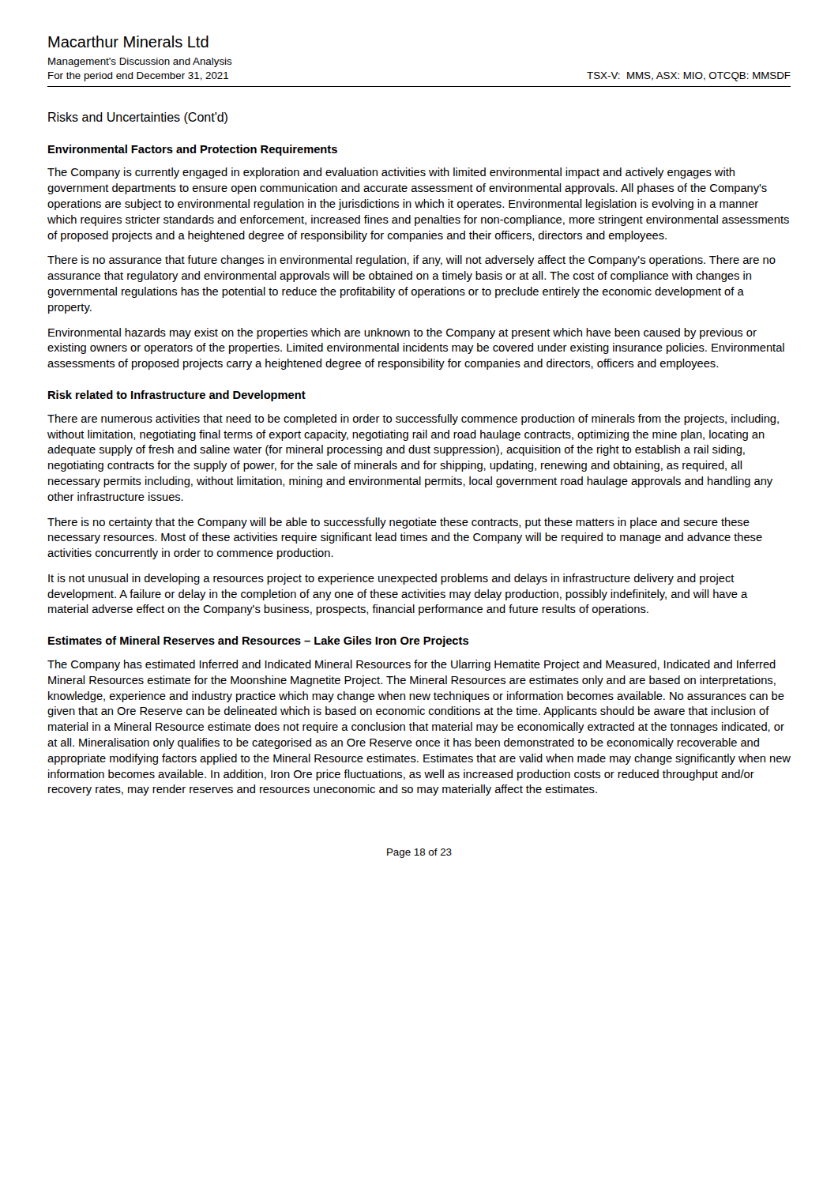Macarthur Minerals Ltd
Management's Discussion and Analysis
For the period end December 31, 2021 TSX-V: MMS, ASX: MIO, OTCQB: MMSDF
Risks and Uncertainties (Cont'd)
Environmental Factors and Protection Requirements
The Company is currently engaged in exploration and evaluation activities with limited environmental impact and actively engages with government departments to ensure open communication and accurate assessment of environmental approvals. All phases of the Company's operations are subject to environmental regulation in the jurisdictions in which it operates. Environmental legislation is evolving in a manner which requires stricter standards and enforcement, increased fines and penalties for non-compliance, more stringent environmental assessments of proposed projects and a heightened degree of responsibility for companies and their officers, directors and employees.
There is no assurance that future changes in environmental regulation, if any, will not adversely affect the Company's operations. There are no assurance that regulatory and environmental approvals will be obtained on a timely basis or at all. The cost of compliance with changes in governmental regulations has the potential to reduce the profitability of operations or to preclude entirely the economic development of a property.
Environmental hazards may exist on the properties which are unknown to the Company at present which have been caused by previous or existing owners or operators of the properties. Limited environmental incidents may be covered under existing insurance policies. Environmental assessments of proposed projects carry a heightened degree of responsibility for companies and directors, officers and employees.
Risk related to Infrastructure and Development
There are numerous activities that need to be completed in order to successfully commence production of minerals from the projects, including, without limitation, negotiating final terms of export capacity, negotiating rail and road haulage contracts, optimizing the mine plan, locating an adequate supply of fresh and saline water (for mineral processing and dust suppression), acquisition of the right to establish a rail siding, negotiating contracts for the supply of power, for the sale of minerals and for shipping, updating, renewing and obtaining, as required, all necessary permits including, without limitation, mining and environmental permits, local government road haulage approvals and handling any other infrastructure issues.
There is no certainty that the Company will be able to successfully negotiate these contracts, put these matters in place and secure these necessary resources. Most of these activities require significant lead times and the Company will be required to manage and advance these activities concurrently in order to commence production.
It is not unusual in developing a resources project to experience unexpected problems and delays in infrastructure delivery and project development. A failure or delay in the completion of any one of these activities may delay production, possibly indefinitely, and will have a material adverse effect on the Company's business, prospects, financial performance and future results of operations.
Estimates of Mineral Reserves and Resources – Lake Giles Iron Ore Projects
The Company has estimated Inferred and Indicated Mineral Resources for the Ularring Hematite Project and Measured, Indicated and Inferred Mineral Resources estimate for the Moonshine Magnetite Project. The Mineral Resources are estimates only and are based on interpretations, knowledge, experience and industry practice which may change when new techniques or information becomes available. No assurances can be given that an Ore Reserve can be delineated which is based on economic conditions at the time. Applicants should be aware that inclusion of material in a Mineral Resource estimate does not require a conclusion that material may be economically extracted at the tonnages indicated, or at all. Mineralisation only qualifies to be categorised as an Ore Reserve once it has been demonstrated to be economically recoverable and appropriate modifying factors applied to the Mineral Resource estimates. Estimates that are valid when made may change significantly when new information becomes available. In addition, Iron Ore price fluctuations, as well as increased production costs or reduced throughput and/or recovery rates, may render reserves and resources uneconomic and so may materially affect the estimates.
Page 18 of 23